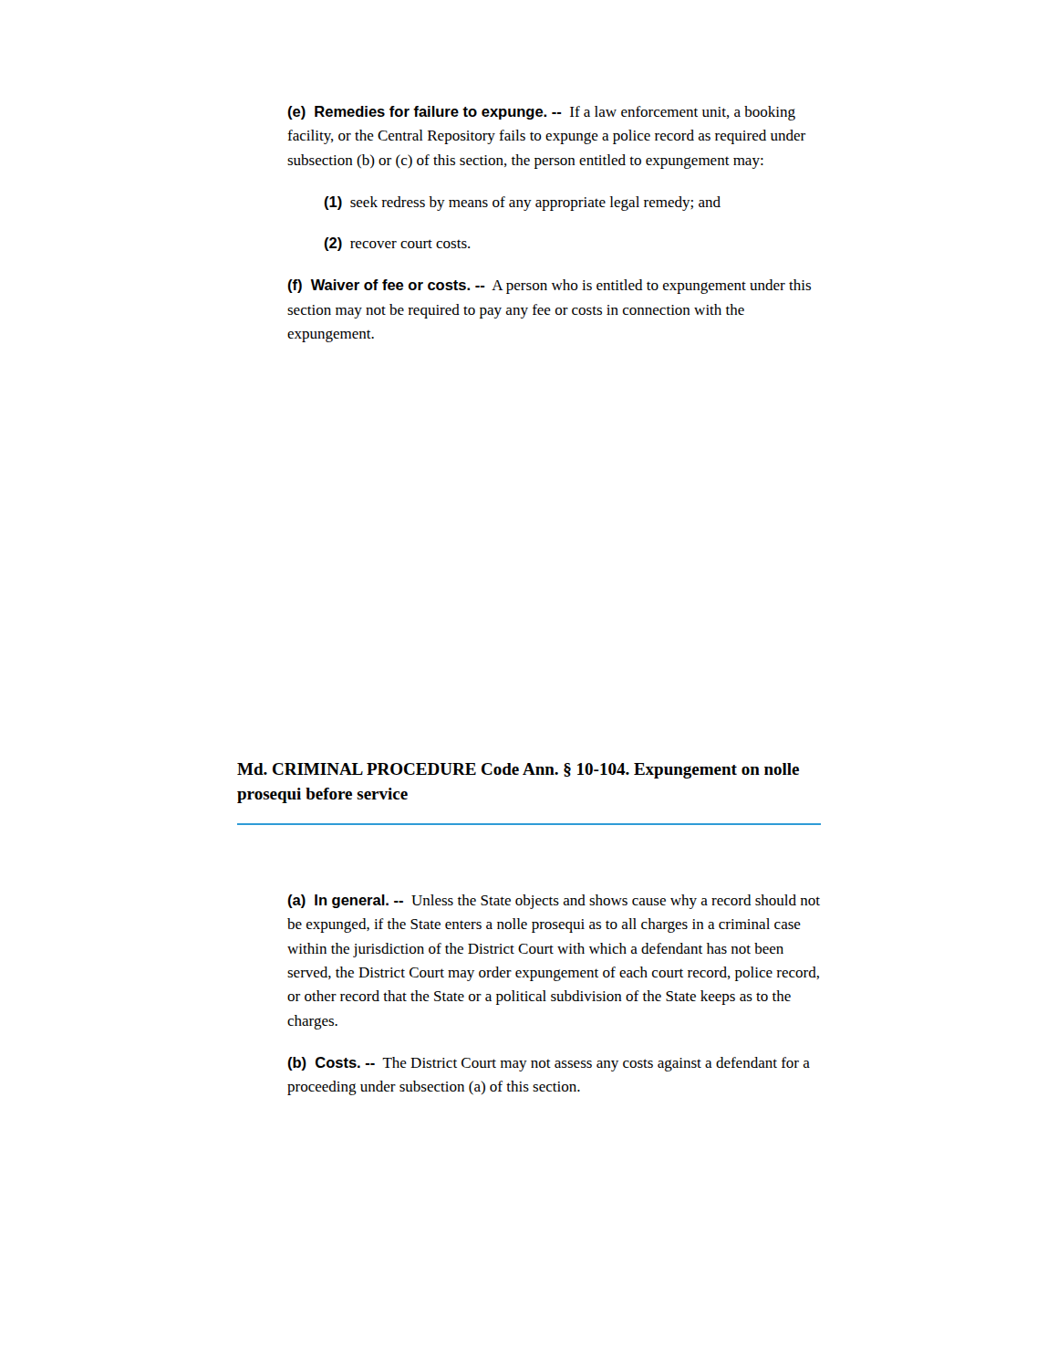(e) Remedies for failure to expunge. -- If a law enforcement unit, a booking facility, or the Central Repository fails to expunge a police record as required under subsection (b) or (c) of this section, the person entitled to expungement may:
(1) seek redress by means of any appropriate legal remedy; and
(2) recover court costs.
(f) Waiver of fee or costs. -- A person who is entitled to expungement under this section may not be required to pay any fee or costs in connection with the expungement.
Md. CRIMINAL PROCEDURE Code Ann. § 10-104. Expungement on nolle prosequi before service
(a) In general. -- Unless the State objects and shows cause why a record should not be expunged, if the State enters a nolle prosequi as to all charges in a criminal case within the jurisdiction of the District Court with which a defendant has not been served, the District Court may order expungement of each court record, police record, or other record that the State or a political subdivision of the State keeps as to the charges.
(b) Costs. -- The District Court may not assess any costs against a defendant for a proceeding under subsection (a) of this section.